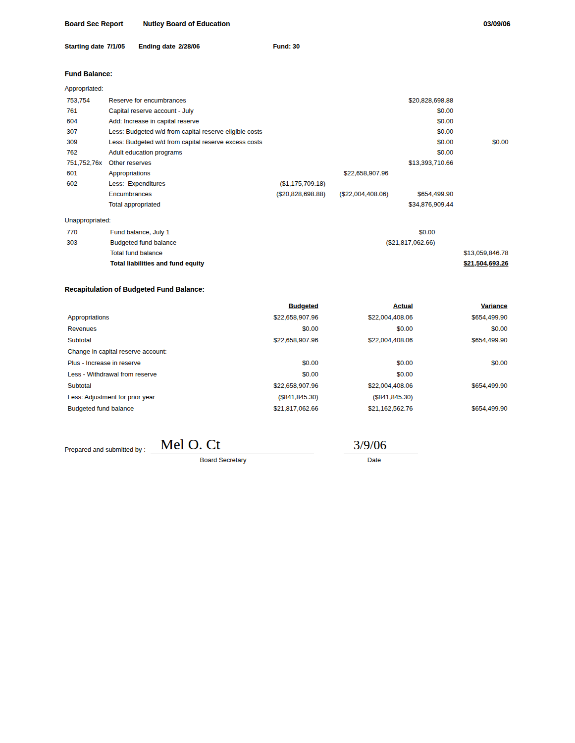Board Sec Report Nutley Board of Education 03/09/06
Starting date 7/1/05 Ending date 2/28/06 Fund: 30
Fund Balance:
Appropriated:
| 753,754 | Reserve for encumbrances | | | $20,828,698.88 | |
| 761 | Capital reserve account - July | | | $0.00 | |
| 604 | Add: Increase in capital reserve | | | $0.00 | |
| 307 | Less: Budgeted w/d from capital reserve eligible costs | | | $0.00 | |
| 309 | Less: Budgeted w/d from capital reserve excess costs | | | $0.00 | $0.00 |
| 762 | Adult education programs | | | $0.00 | |
| 751,752,76x | Other reserves | | | $13,393,710.66 | |
| 601 | Appropriations | | $22,658,907.96 | | |
| 602 | Less: Expenditures | ($1,175,709.18) | | | |
| | Encumbrances | ($20,828,698.88) | ($22,004,408.06) | $654,499.90 | |
| | Total appropriated | | | $34,876,909.44 | |
Unappropriated:
| 770 | Fund balance, July 1 | | | $0.00 | |
| 303 | Budgeted fund balance | | | ($21,817,062.66) | |
| | Total fund balance | | | | $13,059,846.78 |
| | Total liabilities and fund equity | | | | $21,504,693.26 |
Recapitulation of Budgeted Fund Balance:
| | Budgeted | Actual | Variance |
| --- | --- | --- | --- |
| Appropriations | $22,658,907.96 | $22,004,408.06 | $654,499.90 |
| Revenues | $0.00 | $0.00 | $0.00 |
| Subtotal | $22,658,907.96 | $22,004,408.06 | $654,499.90 |
| Change in capital reserve account: | | | |
| Plus - Increase in reserve | $0.00 | $0.00 | $0.00 |
| Less - Withdrawal from reserve | $0.00 | $0.00 | |
| Subtotal | $22,658,907.96 | $22,004,408.06 | $654,499.90 |
| Less: Adjustment for prior year | ($841,845.30) | ($841,845.30) | |
| Budgeted fund balance | $21,817,062.66 | $21,162,562.76 | $654,499.90 |
Prepared and submitted by : Mel O. Ct 3/9/06
Board Secretary
Date